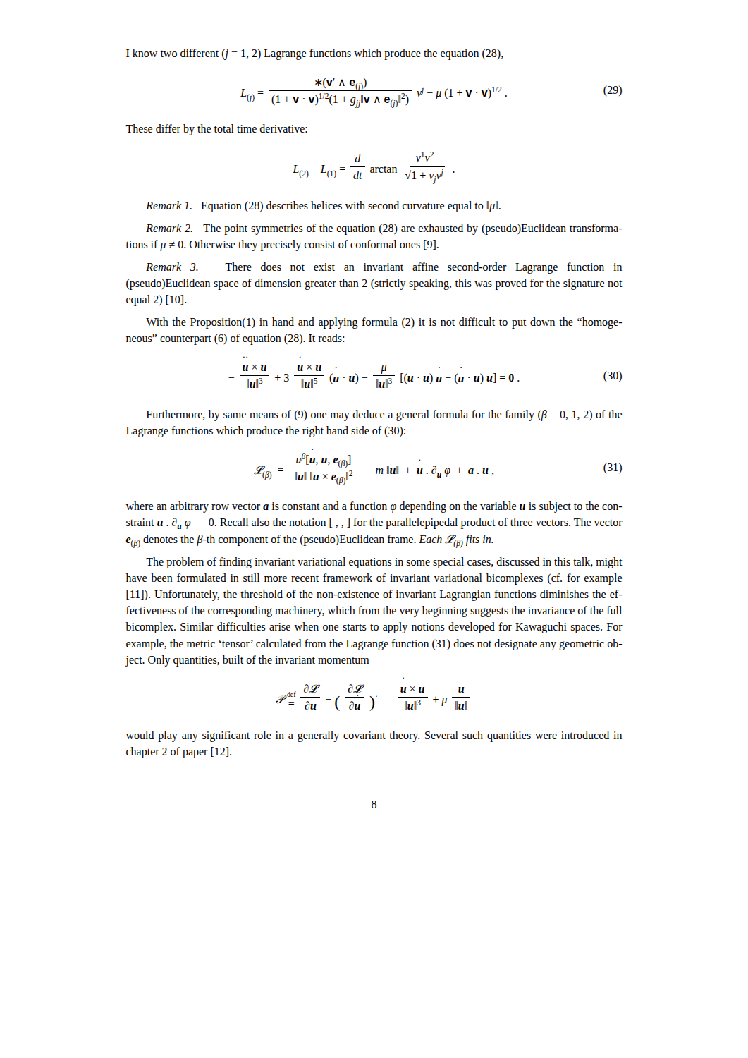I know two different (j = 1, 2) Lagrange functions which produce the equation (28),
L(j) = ∗(v′ ∧ e(j)) (1 + v · v)1/2(1 + gjj‖v ∧ e(j)‖2) vj − μ (1 + v · v)1/2 . (29)
These differ by the total time derivative:
L(2) − L(1) = ddt arctan v1v2 √1 + vjvj .
Remark 1. Equation (28) describes helices with second curvature equal to ‖μ‖.
Remark 2. The point symmetries of the equation (28) are exhausted by (pseudo)Euclidean transformations if μ ≠ 0. Otherwise they precisely consist of conformal ones [9].
Remark 3. There does not exist an invariant affine second-order Lagrange function in (pseudo)Euclidean space of dimension greater than 2 (strictly speaking, this was proved for the signature not equal 2) [10].
With the Proposition(1) in hand and applying formula (2) it is not difficult to put down the “homogeneous” counterpart (6) of equation (28). It reads:
− ··u × u ‖u‖3 + 3 ·u × u ‖u‖5 (·u · u) − μ ‖u‖3 [(u · u) ·u − (·u · u) u] = 0 . (30)
Furthermore, by same means of (9) one may deduce a general formula for the family (β = 0, 1, 2) of the Lagrange functions which produce the right hand side of (30):
𝓛(β) = uβ[·u, u, e(β)] ‖u‖ ‖u × e(β)‖2 − m ‖u‖ + ·u . ∂u φ + a . u , (31)
where an arbitrary row vector a is constant and a function φ depending on the variable u is subject to the constraint u . ∂u φ = 0. Recall also the notation [ , , ] for the parallelepipedal product of three vectors. The vector e(β) denotes the β-th component of the (pseudo)Euclidean frame. Each 𝓛(β) fits in.
The problem of finding invariant variational equations in some special cases, discussed in this talk, might have been formulated in still more recent framework of invariant variational bicomplexes (cf. for example [11]). Unfortunately, the threshold of the non-existence of invariant Lagrangian functions diminishes the effectiveness of the corresponding machinery, which from the very beginning suggests the invariance of the full bicomplex. Similar difficulties arise when one starts to apply notions developed for Kawaguchi spaces. For example, the metric ‘tensor’ calculated from the Lagrange function (31) does not designate any geometric object. Only quantities, built of the invariant momentum
𝒫 def= ∂𝓛 ∂u − ( ∂𝓛 ∂·u )· = ·u × u ‖u‖3 + μ u ‖u‖
would play any significant role in a generally covariant theory. Several such quantities were introduced in chapter 2 of paper [12].
8